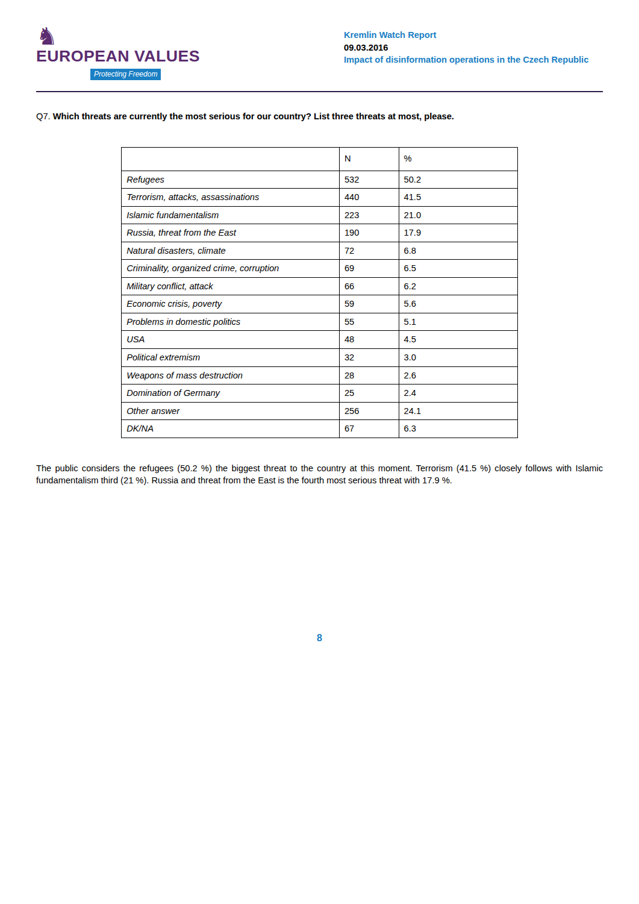♞
EUROPEAN VALUES
Protecting Freedom
Kremlin Watch Report
09.03.2016
Impact of disinformation operations in the Czech Republic
Q7. Which threats are currently the most serious for our country? List three threats at most, please.
| | N | % |
| --- | --- | --- |
| Refugees | 532 | 50.2 |
| Terrorism, attacks, assassinations | 440 | 41.5 |
| Islamic fundamentalism | 223 | 21.0 |
| Russia, threat from the East | 190 | 17.9 |
| Natural disasters, climate | 72 | 6.8 |
| Criminality, organized crime, corruption | 69 | 6.5 |
| Military conflict, attack | 66 | 6.2 |
| Economic crisis, poverty | 59 | 5.6 |
| Problems in domestic politics | 55 | 5.1 |
| USA | 48 | 4.5 |
| Political extremism | 32 | 3.0 |
| Weapons of mass destruction | 28 | 2.6 |
| Domination of Germany | 25 | 2.4 |
| Other answer | 256 | 24.1 |
| DK/NA | 67 | 6.3 |
The public considers the refugees (50.2 %) the biggest threat to the country at this moment. Terrorism (41.5 %) closely follows with Islamic fundamentalism third (21 %). Russia and threat from the East is the fourth most serious threat with 17.9 %.
8